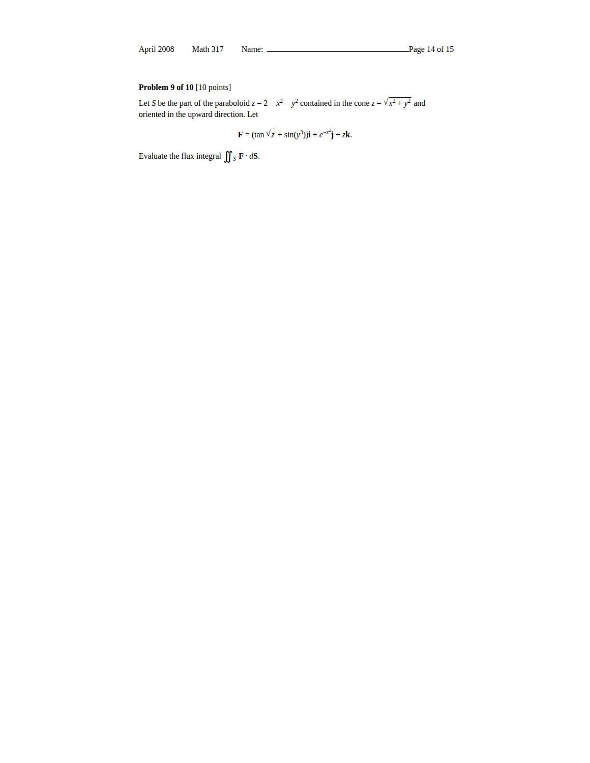April 2008 Math 317 Name:
Page 14 of 15
Problem 9 of 10 [10 points]
Let S be the part of the paraboloid z = 2 − x2 − y2 contained in the cone z = x2 + y2 and oriented in the upward direction. Let
F = (tan z + sin(y3))i + e−x2j + zk.
Evaluate the flux integral ∬S F·dS.